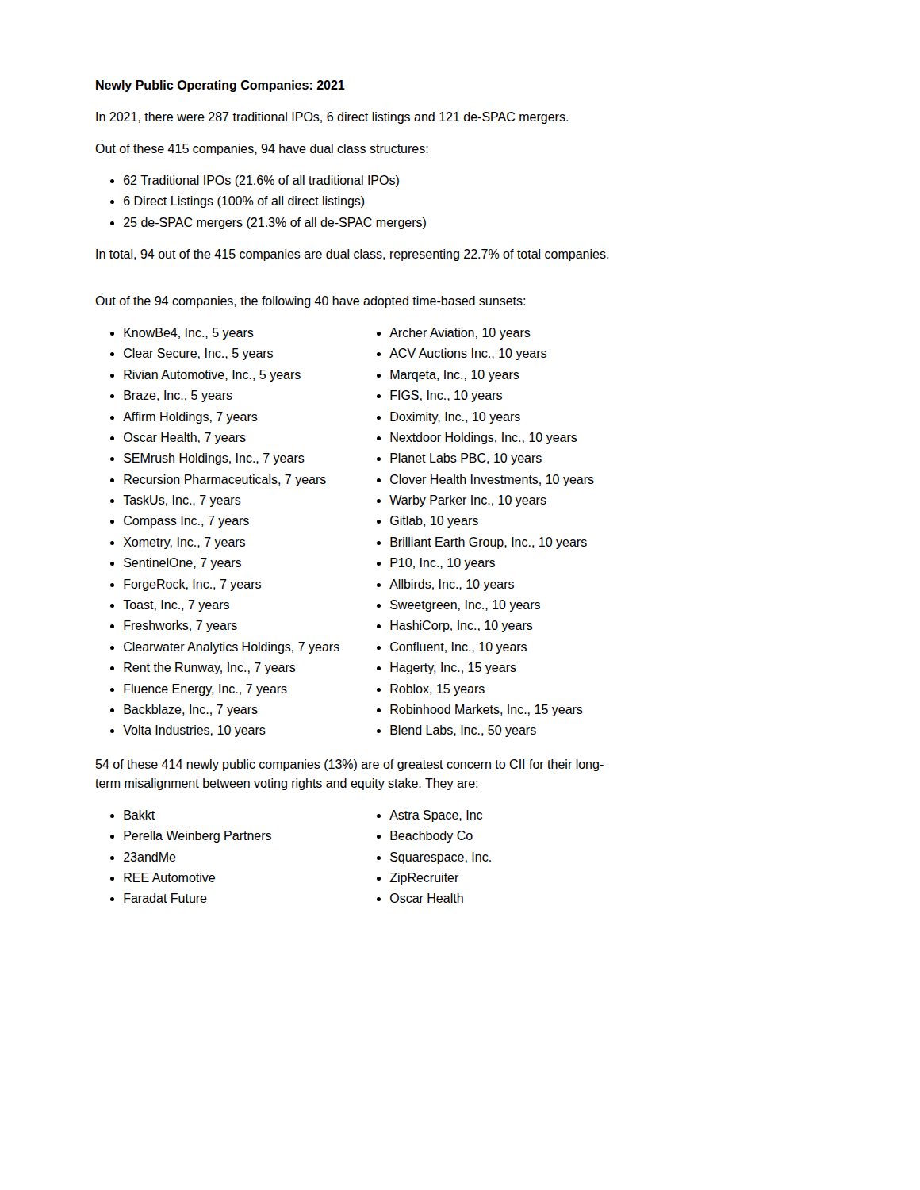Newly Public Operating Companies: 2021
In 2021, there were 287 traditional IPOs, 6 direct listings and 121 de-SPAC mergers.
Out of these 415 companies, 94 have dual class structures:
62 Traditional IPOs (21.6% of all traditional IPOs)
6 Direct Listings (100% of all direct listings)
25 de-SPAC mergers (21.3% of all de-SPAC mergers)
In total, 94 out of the 415 companies are dual class, representing 22.7% of total companies.
Out of the 94 companies, the following 40 have adopted time-based sunsets:
KnowBe4, Inc., 5 years
Clear Secure, Inc., 5 years
Rivian Automotive, Inc., 5 years
Braze, Inc., 5 years
Affirm Holdings, 7 years
Oscar Health, 7 years
SEMrush Holdings, Inc., 7 years
Recursion Pharmaceuticals, 7 years
TaskUs, Inc., 7 years
Compass Inc., 7 years
Xometry, Inc., 7 years
SentinelOne, 7 years
ForgeRock, Inc., 7 years
Toast, Inc., 7 years
Freshworks, 7 years
Clearwater Analytics Holdings, 7 years
Rent the Runway, Inc., 7 years
Fluence Energy, Inc., 7 years
Backblaze, Inc., 7 years
Volta Industries, 10 years
Archer Aviation, 10 years
ACV Auctions Inc., 10 years
Marqeta, Inc., 10 years
FIGS, Inc., 10 years
Doximity, Inc., 10 years
Nextdoor Holdings, Inc., 10 years
Planet Labs PBC, 10 years
Clover Health Investments, 10 years
Warby Parker Inc., 10 years
Gitlab, 10 years
Brilliant Earth Group, Inc., 10 years
P10, Inc., 10 years
Allbirds, Inc., 10 years
Sweetgreen, Inc., 10 years
HashiCorp, Inc., 10 years
Confluent, Inc., 10 years
Hagerty, Inc., 15 years
Roblox, 15 years
Robinhood Markets, Inc., 15 years
Blend Labs, Inc., 50 years
54 of these 414 newly public companies (13%) are of greatest concern to CII for their long-term misalignment between voting rights and equity stake. They are:
Bakkt
Perella Weinberg Partners
23andMe
REE Automotive
Faradat Future
Astra Space, Inc
Beachbody Co
Squarespace, Inc.
ZipRecruiter
Oscar Health